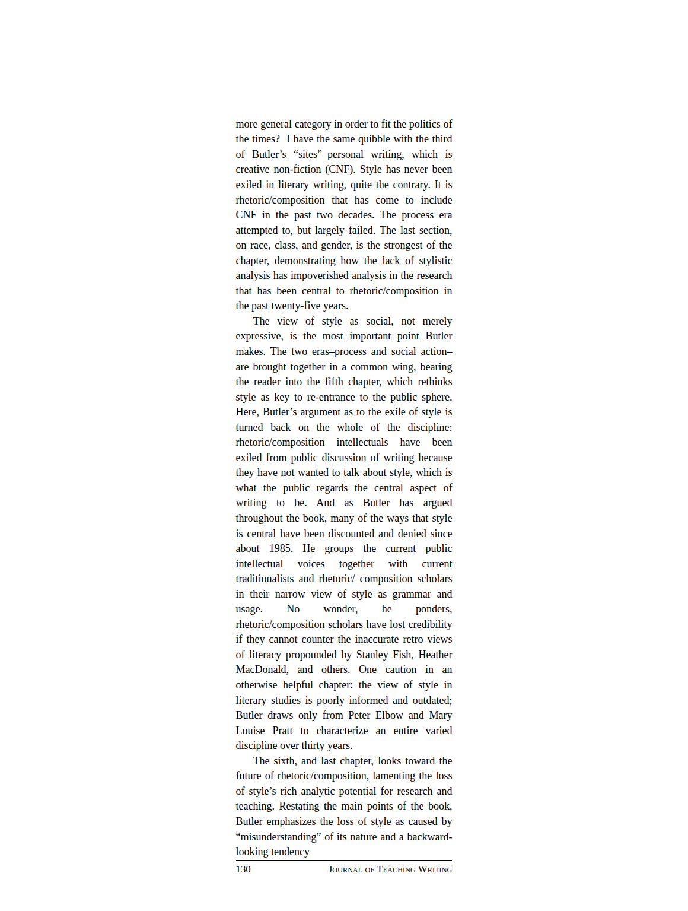more general category in order to fit the politics of the times? I have the same quibble with the third of Butler’s “sites”–personal writing, which is creative non-fiction (CNF). Style has never been exiled in literary writing, quite the contrary. It is rhetoric/composition that has come to include CNF in the past two decades. The process era attempted to, but largely failed. The last section, on race, class, and gender, is the strongest of the chapter, demonstrating how the lack of stylistic analysis has impoverished analysis in the research that has been central to rhetoric/composition in the past twenty-five years.
The view of style as social, not merely expressive, is the most important point Butler makes. The two eras–process and social action–are brought together in a common wing, bearing the reader into the fifth chapter, which rethinks style as key to re-entrance to the public sphere. Here, Butler’s argument as to the exile of style is turned back on the whole of the discipline: rhetoric/composition intellectuals have been exiled from public discussion of writing because they have not wanted to talk about style, which is what the public regards the central aspect of writing to be. And as Butler has argued throughout the book, many of the ways that style is central have been discounted and denied since about 1985. He groups the current public intellectual voices together with current traditionalists and rhetoric/ composition scholars in their narrow view of style as grammar and usage. No wonder, he ponders, rhetoric/composition scholars have lost credibility if they cannot counter the inaccurate retro views of literacy propounded by Stanley Fish, Heather MacDonald, and others. One caution in an otherwise helpful chapter: the view of style in literary studies is poorly informed and outdated; Butler draws only from Peter Elbow and Mary Louise Pratt to characterize an entire varied discipline over thirty years.
The sixth, and last chapter, looks toward the future of rhetoric/composition, lamenting the loss of style’s rich analytic potential for research and teaching. Restating the main points of the book, Butler emphasizes the loss of style as caused by “misunderstanding” of its nature and a backward-looking tendency
130 Journal of Teaching Writing